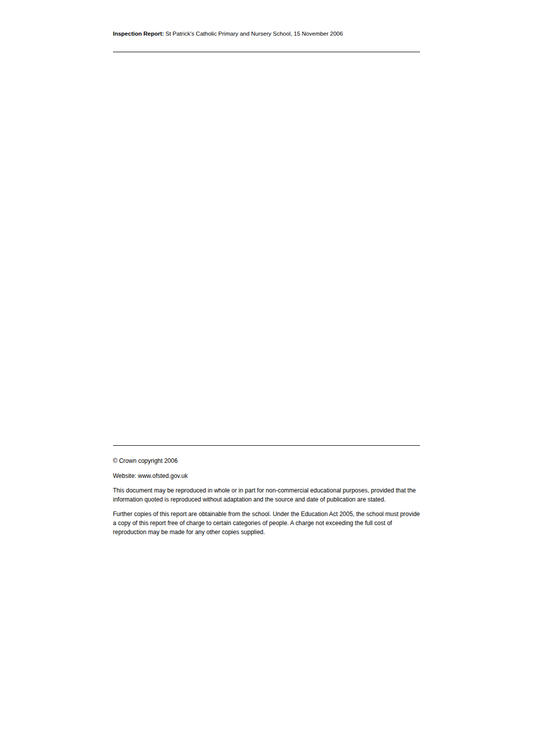Inspection Report: St Patrick's Catholic Primary and Nursery School, 15 November 2006
© Crown copyright 2006
Website: www.ofsted.gov.uk
This document may be reproduced in whole or in part for non-commercial educational purposes, provided that the information quoted is reproduced without adaptation and the source and date of publication are stated.
Further copies of this report are obtainable from the school. Under the Education Act 2005, the school must provide a copy of this report free of charge to certain categories of people. A charge not exceeding the full cost of reproduction may be made for any other copies supplied.